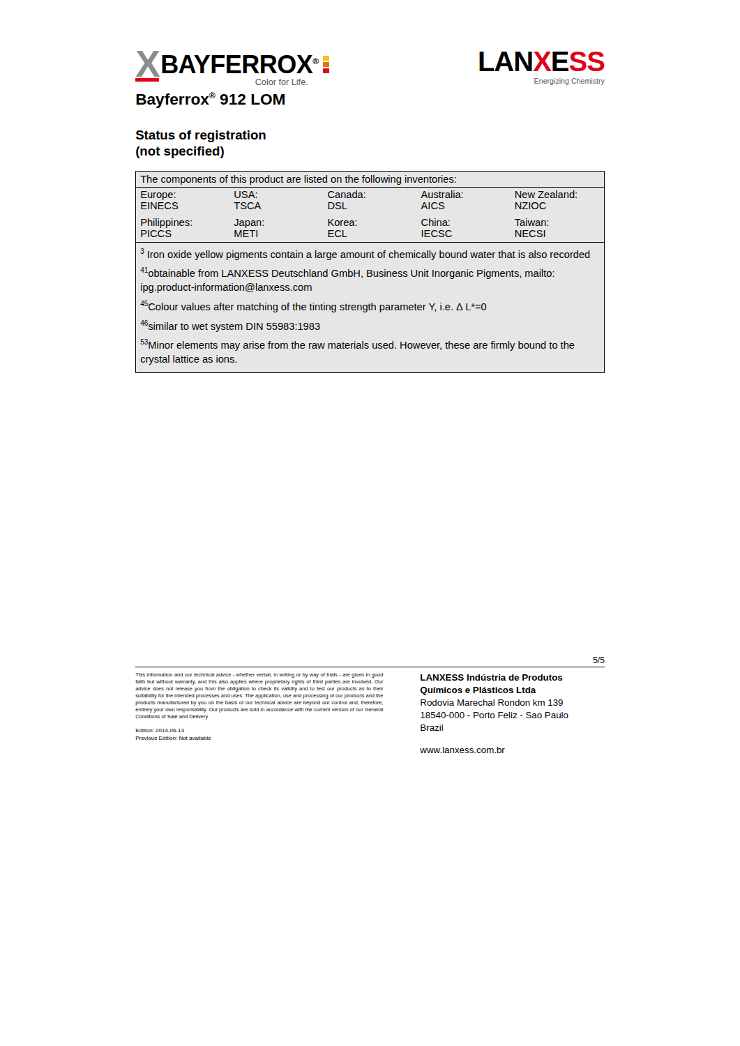X
BAYFERROX®
Color for Life.
LANXESS
Energizing Chemistry
Bayferrox® 912 LOM
Status of registration
(not specified)
The components of this product are listed on the following inventories:
| Europe: EINECS | USA: TSCA | Canada: DSL | Australia: AICS | New Zealand: NZIOC |
| Philippines: PICCS | Japan: METI | Korea: ECL | China: IECSC | Taiwan: NECSI |
3 Iron oxide yellow pigments contain a large amount of chemically bound water that is also recorded
41obtainable from LANXESS Deutschland GmbH, Business Unit Inorganic Pigments, mailto: ipg.product-information@lanxess.com
45 Colour values after matching of the tinting strength parameter Y, i.e. Δ L*=0
46similar to wet system DIN 55983:1983
53 Minor elements may arise from the raw materials used. However, these are firmly bound to the crystal lattice as ions.
5/5
This information and our technical advice - whether verbal, in writing or by way of trials - are given in good faith but without warranty, and this also applies where proprietary rights of third parties are involved. Our advice does not release you from the obligation to check its validity and to test our products as to their suitability for the intended processes and uses. The application, use and processing of our products and the products manufactured by you on the basis of our technical advice are beyond our control and, therefore, entirely your own responsibility. Our products are sold in accordance with the current version of our General Conditions of Sale and Delivery
Edition: 2014-06-13
Previous Edition: Not available
LANXESS Indústria de Produtos
Químicos e Plásticos Ltda
Rodovia Marechal Rondon km 139
18540-000 - Porto Feliz - Sao Paulo
Brazil
www.lanxess.com.br